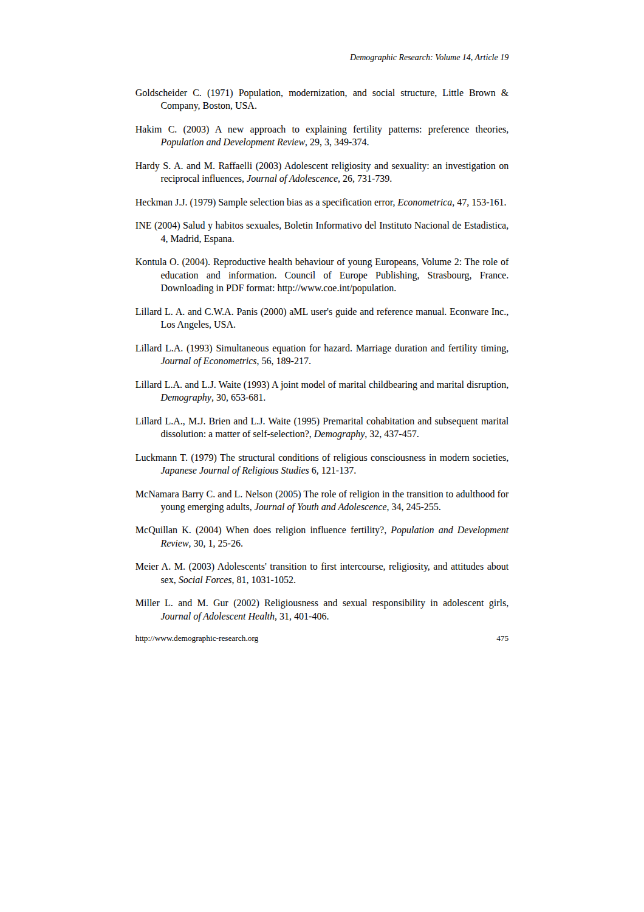Demographic Research: Volume 14, Article 19
Goldscheider C. (1971) Population, modernization, and social structure, Little Brown & Company, Boston, USA.
Hakim C. (2003) A new approach to explaining fertility patterns: preference theories, Population and Development Review, 29, 3, 349-374.
Hardy S. A. and M. Raffaelli (2003) Adolescent religiosity and sexuality: an investigation on reciprocal influences, Journal of Adolescence, 26, 731-739.
Heckman J.J. (1979) Sample selection bias as a specification error, Econometrica, 47, 153-161.
INE (2004) Salud y habitos sexuales, Boletin Informativo del Instituto Nacional de Estadistica, 4, Madrid, Espana.
Kontula O. (2004). Reproductive health behaviour of young Europeans, Volume 2: The role of education and information. Council of Europe Publishing, Strasbourg, France. Downloading in PDF format: http://www.coe.int/population.
Lillard L. A. and C.W.A. Panis (2000) aML user's guide and reference manual. Econware Inc., Los Angeles, USA.
Lillard L.A. (1993) Simultaneous equation for hazard. Marriage duration and fertility timing, Journal of Econometrics, 56, 189-217.
Lillard L.A. and L.J. Waite (1993) A joint model of marital childbearing and marital disruption, Demography, 30, 653-681.
Lillard L.A., M.J. Brien and L.J. Waite (1995) Premarital cohabitation and subsequent marital dissolution: a matter of self-selection?, Demography, 32, 437-457.
Luckmann T. (1979) The structural conditions of religious consciousness in modern societies, Japanese Journal of Religious Studies 6, 121-137.
McNamara Barry C. and L. Nelson (2005) The role of religion in the transition to adulthood for young emerging adults, Journal of Youth and Adolescence, 34, 245-255.
McQuillan K. (2004) When does religion influence fertility?, Population and Development Review, 30, 1, 25-26.
Meier A. M. (2003) Adolescents' transition to first intercourse, religiosity, and attitudes about sex, Social Forces, 81, 1031-1052.
Miller L. and M. Gur (2002) Religiousness and sexual responsibility in adolescent girls, Journal of Adolescent Health, 31, 401-406.
http://www.demographic-research.org 475